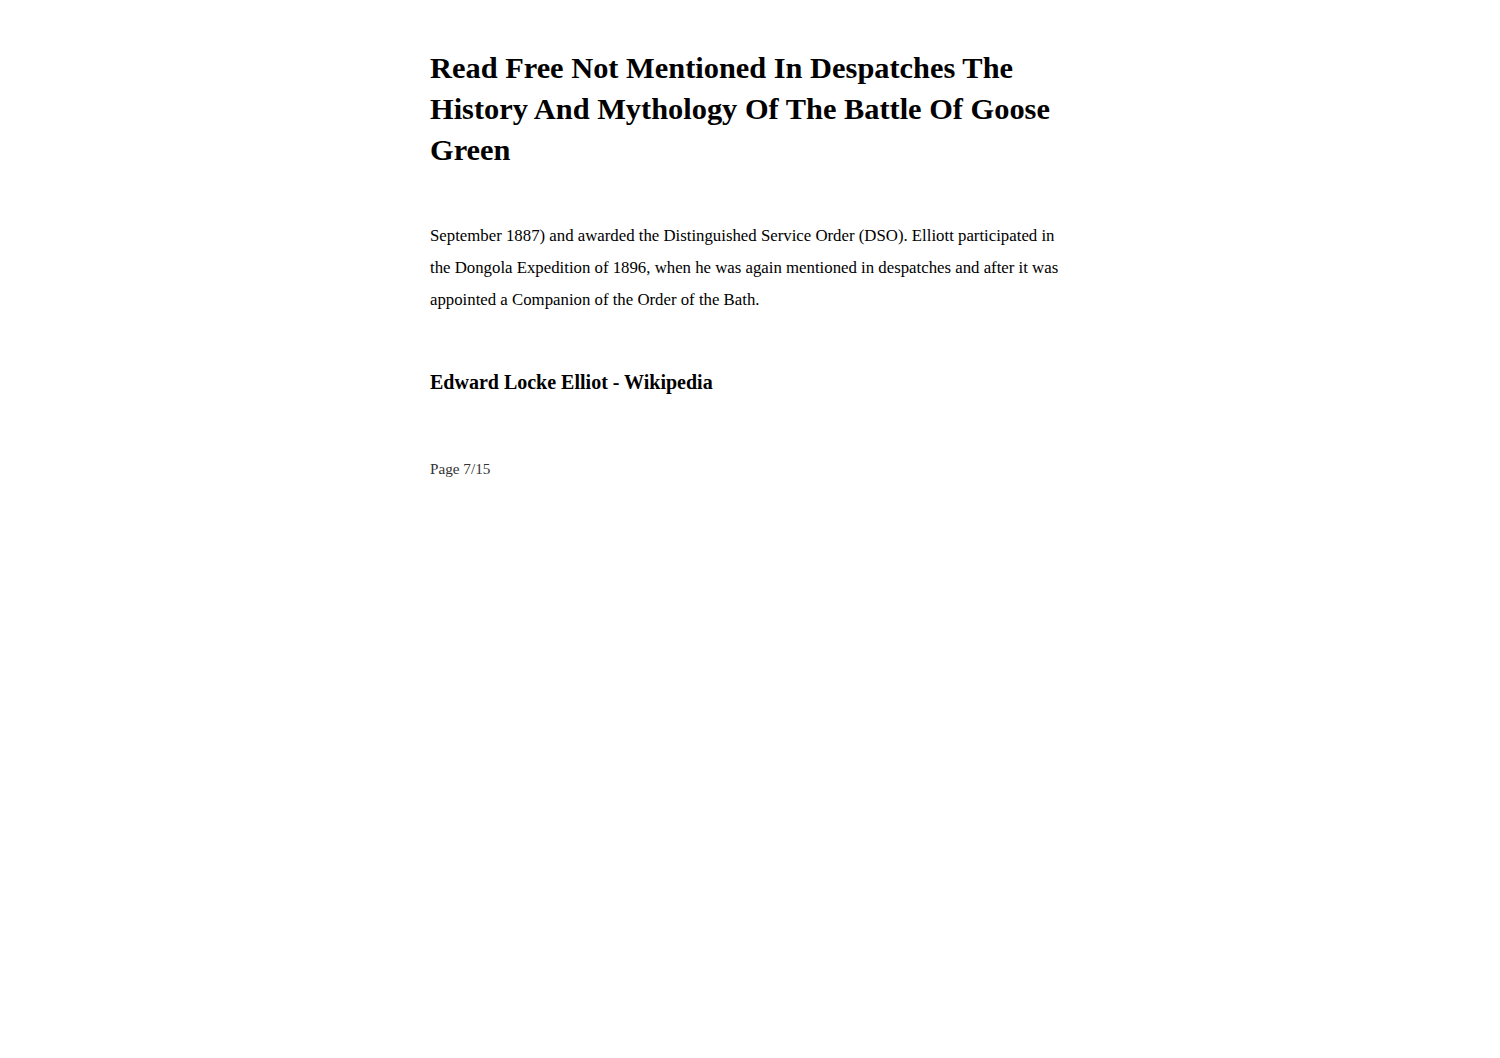Read Free Not Mentioned In Despatches The History And Mythology Of The Battle Of Goose Green
September 1887) and awarded the Distinguished Service Order (DSO). Elliott participated in the Dongola Expedition of 1896, when he was again mentioned in despatches and after it was appointed a Companion of the Order of the Bath.
Edward Locke Elliot - Wikipedia
Page 7/15